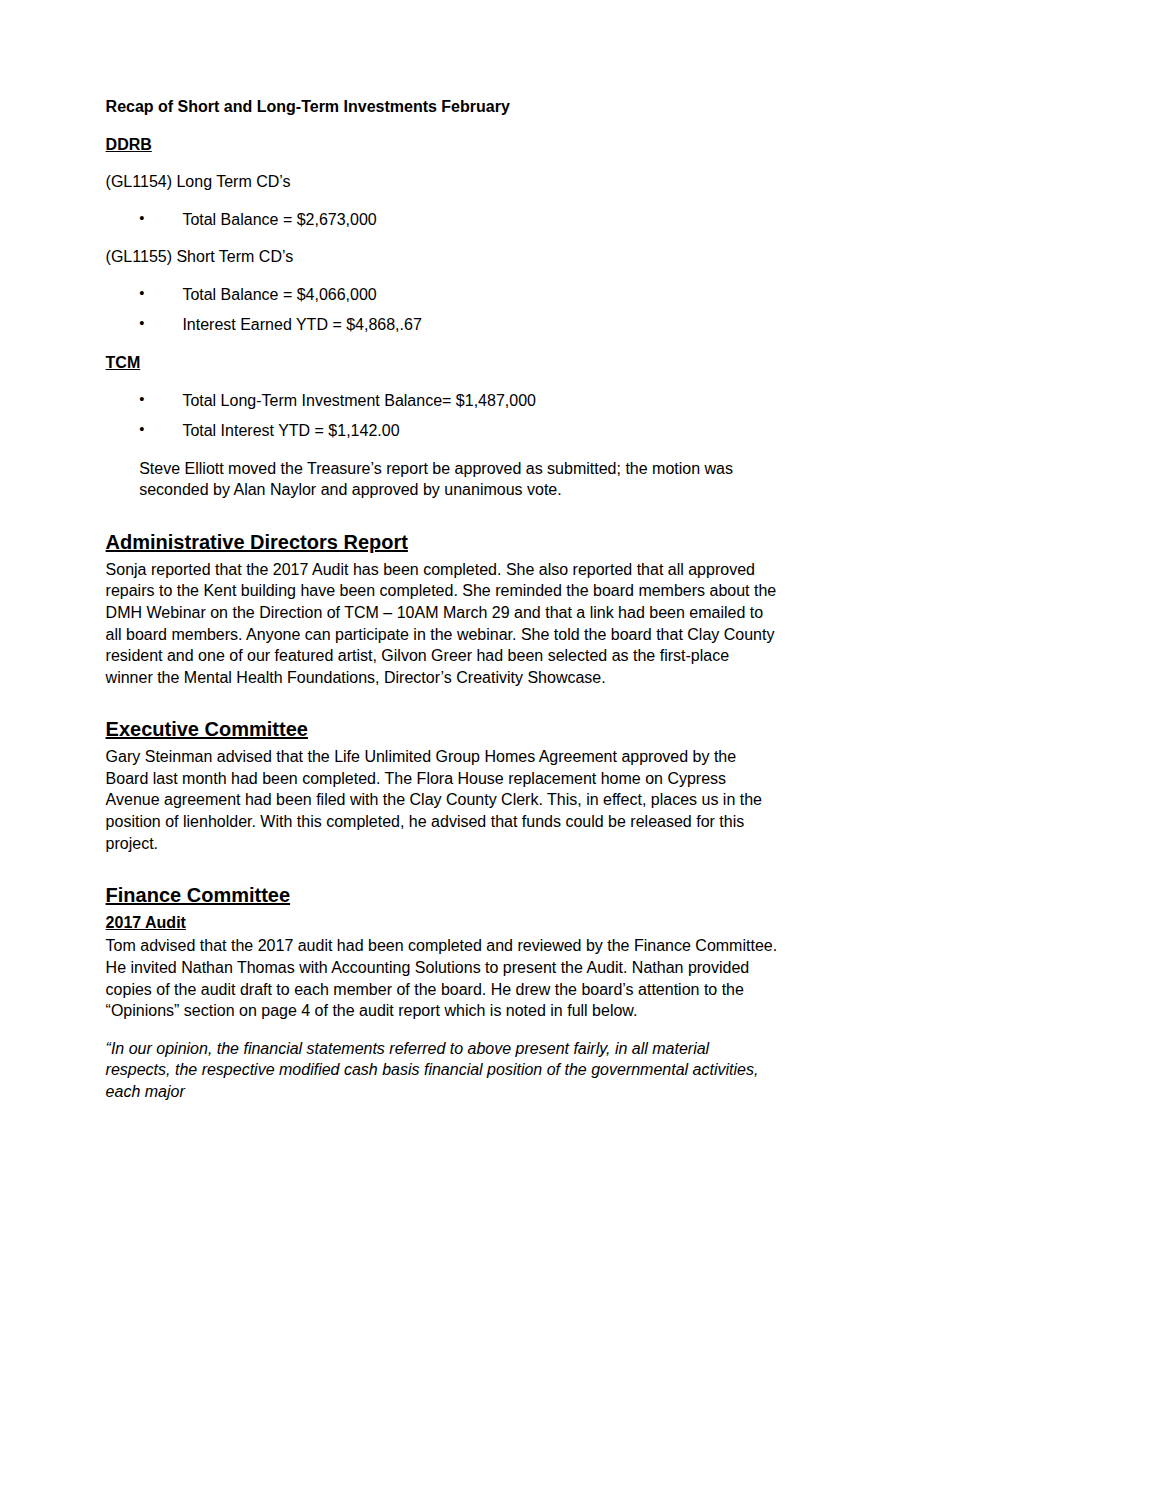Recap of Short and Long-Term Investments February
DDRB
(GL1154) Long Term CD’s
Total Balance = $2,673,000
(GL1155) Short Term CD’s
Total Balance = $4,066,000
Interest Earned YTD = $4,868,.67
TCM
Total Long-Term Investment Balance= $1,487,000
Total Interest YTD = $1,142.00
Steve Elliott moved the Treasure’s report be approved as submitted; the motion was seconded by Alan Naylor and approved by unanimous vote.
Administrative Directors Report
Sonja reported that the 2017 Audit has been completed. She also reported that all approved repairs to the Kent building have been completed. She reminded the board members about the DMH Webinar on the Direction of TCM – 10AM March 29 and that a link had been emailed to all board members. Anyone can participate in the webinar. She told the board that Clay County resident and one of our featured artist, Gilvon Greer had been selected as the first-place winner the Mental Health Foundations, Director’s Creativity Showcase.
Executive Committee
Gary Steinman advised that the Life Unlimited Group Homes Agreement approved by the Board last month had been completed. The Flora House replacement home on Cypress Avenue agreement had been filed with the Clay County Clerk. This, in effect, places us in the position of lienholder. With this completed, he advised that funds could be released for this project.
Finance Committee
2017 Audit
Tom advised that the 2017 audit had been completed and reviewed by the Finance Committee. He invited Nathan Thomas with Accounting Solutions to present the Audit. Nathan provided copies of the audit draft to each member of the board. He drew the board’s attention to the “Opinions” section on page 4 of the audit report which is noted in full below.
“In our opinion, the financial statements referred to above present fairly, in all material respects, the respective modified cash basis financial position of the governmental activities, each major